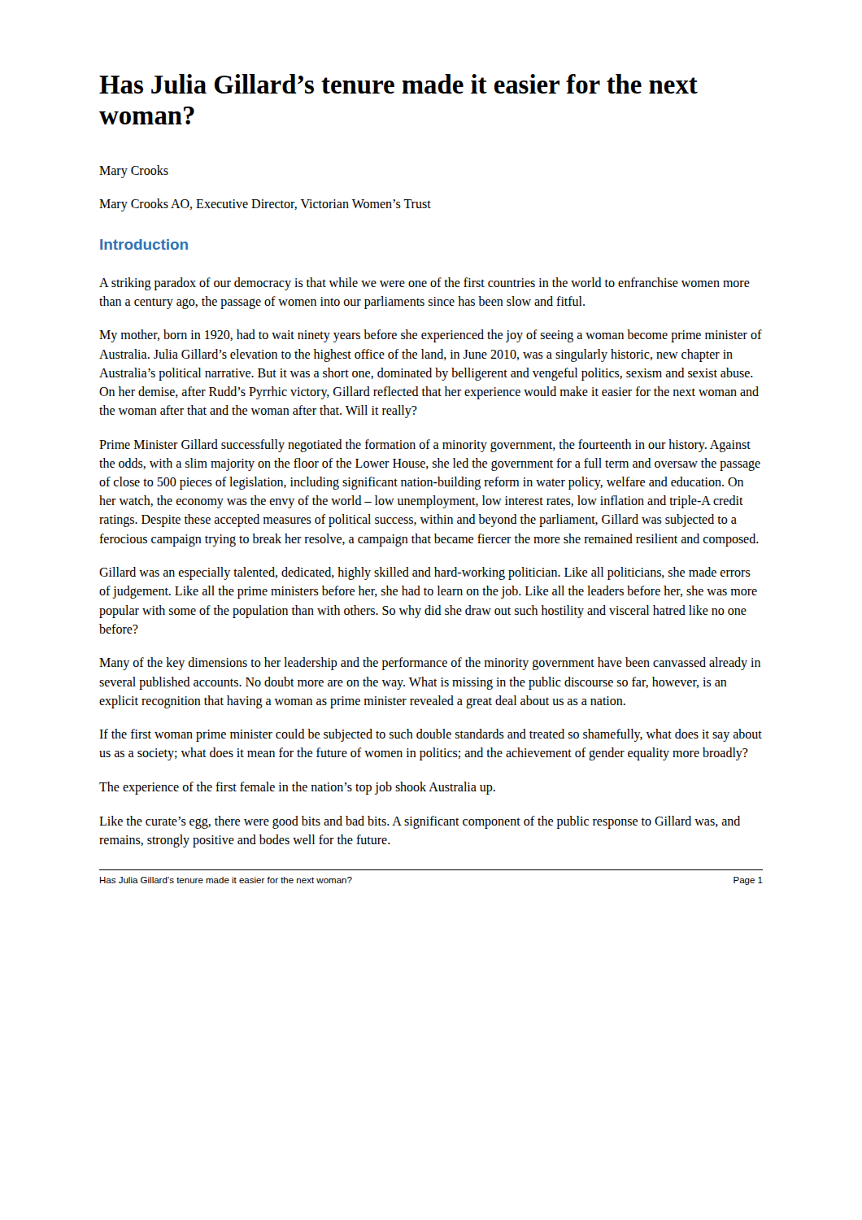Has Julia Gillard’s tenure made it easier for the next woman?
Mary Crooks
Mary Crooks AO, Executive Director, Victorian Women’s Trust
Introduction
A striking paradox of our democracy is that while we were one of the first countries in the world to enfranchise women more than a century ago, the passage of women into our parliaments since has been slow and fitful.
My mother, born in 1920, had to wait ninety years before she experienced the joy of seeing a woman become prime minister of Australia. Julia Gillard’s elevation to the highest office of the land, in June 2010, was a singularly historic, new chapter in Australia’s political narrative. But it was a short one, dominated by belligerent and vengeful politics, sexism and sexist abuse. On her demise, after Rudd’s Pyrrhic victory, Gillard reflected that her experience would make it easier for the next woman and the woman after that and the woman after that. Will it really?
Prime Minister Gillard successfully negotiated the formation of a minority government, the fourteenth in our history. Against the odds, with a slim majority on the floor of the Lower House, she led the government for a full term and oversaw the passage of close to 500 pieces of legislation, including significant nation-building reform in water policy, welfare and education. On her watch, the economy was the envy of the world – low unemployment, low interest rates, low inflation and triple-A credit ratings. Despite these accepted measures of political success, within and beyond the parliament, Gillard was subjected to a ferocious campaign trying to break her resolve, a campaign that became fiercer the more she remained resilient and composed.
Gillard was an especially talented, dedicated, highly skilled and hard-working politician. Like all politicians, she made errors of judgement. Like all the prime ministers before her, she had to learn on the job. Like all the leaders before her, she was more popular with some of the population than with others. So why did she draw out such hostility and visceral hatred like no one before?
Many of the key dimensions to her leadership and the performance of the minority government have been canvassed already in several published accounts. No doubt more are on the way. What is missing in the public discourse so far, however, is an explicit recognition that having a woman as prime minister revealed a great deal about us as a nation.
If the first woman prime minister could be subjected to such double standards and treated so shamefully, what does it say about us as a society; what does it mean for the future of women in politics; and the achievement of gender equality more broadly?
The experience of the first female in the nation’s top job shook Australia up.
Like the curate’s egg, there were good bits and bad bits. A significant component of the public response to Gillard was, and remains, strongly positive and bodes well for the future.
Has Julia Gillard’s tenure made it easier for the next woman? Page 1